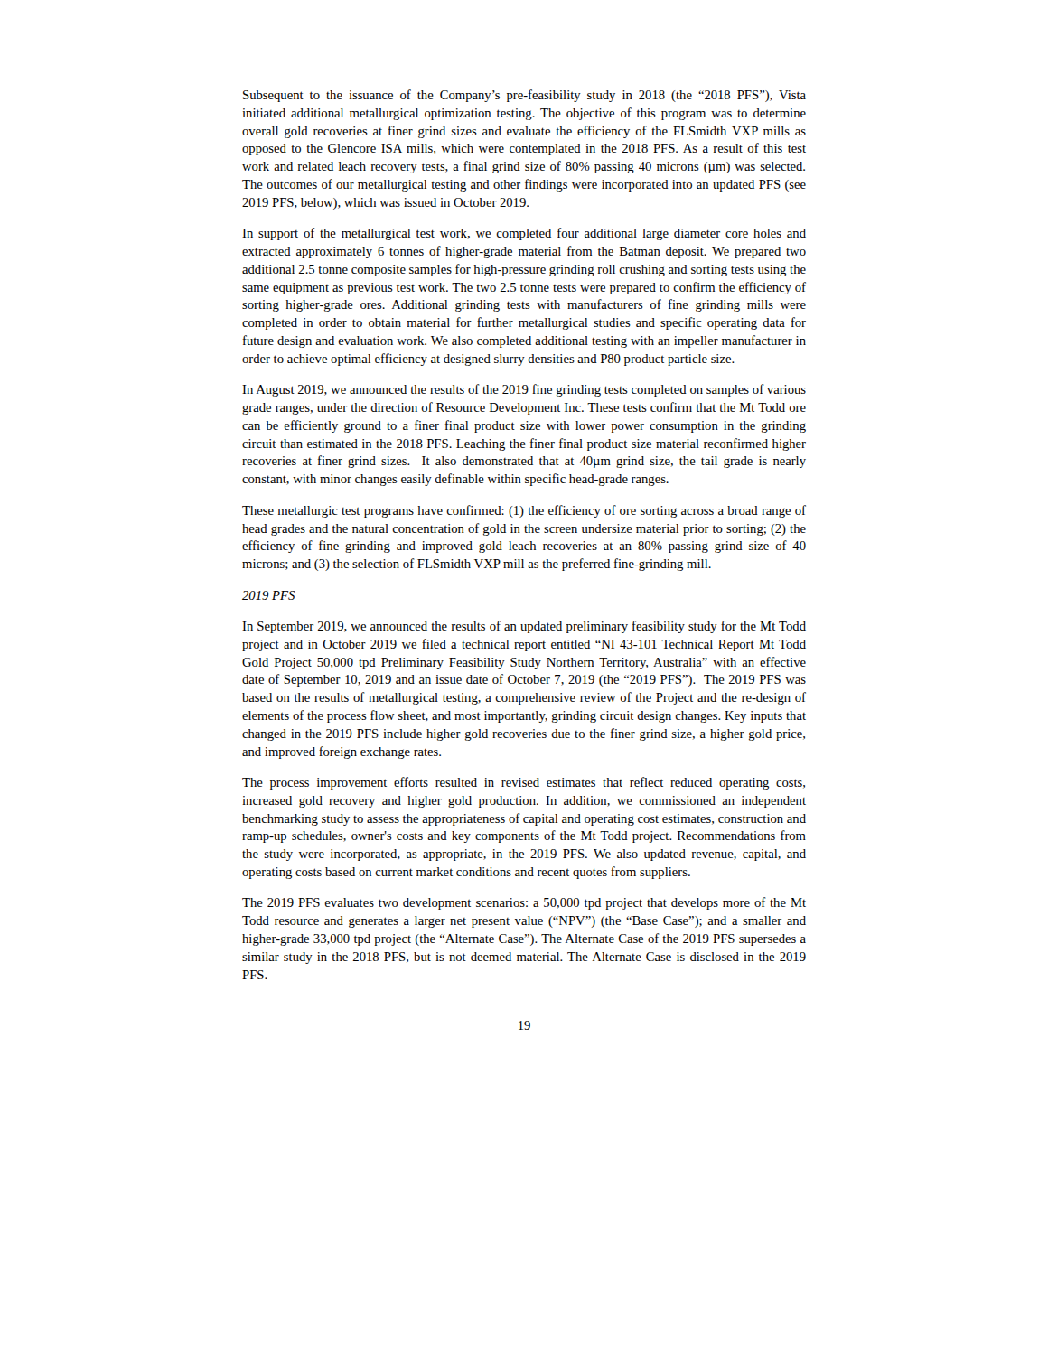Subsequent to the issuance of the Company’s pre-feasibility study in 2018 (the “2018 PFS”), Vista initiated additional metallurgical optimization testing. The objective of this program was to determine overall gold recoveries at finer grind sizes and evaluate the efficiency of the FLSmidth VXP mills as opposed to the Glencore ISA mills, which were contemplated in the 2018 PFS. As a result of this test work and related leach recovery tests, a final grind size of 80% passing 40 microns (µm) was selected. The outcomes of our metallurgical testing and other findings were incorporated into an updated PFS (see 2019 PFS, below), which was issued in October 2019.
In support of the metallurgical test work, we completed four additional large diameter core holes and extracted approximately 6 tonnes of higher-grade material from the Batman deposit. We prepared two additional 2.5 tonne composite samples for high-pressure grinding roll crushing and sorting tests using the same equipment as previous test work. The two 2.5 tonne tests were prepared to confirm the efficiency of sorting higher-grade ores. Additional grinding tests with manufacturers of fine grinding mills were completed in order to obtain material for further metallurgical studies and specific operating data for future design and evaluation work. We also completed additional testing with an impeller manufacturer in order to achieve optimal efficiency at designed slurry densities and P80 product particle size.
In August 2019, we announced the results of the 2019 fine grinding tests completed on samples of various grade ranges, under the direction of Resource Development Inc. These tests confirm that the Mt Todd ore can be efficiently ground to a finer final product size with lower power consumption in the grinding circuit than estimated in the 2018 PFS. Leaching the finer final product size material reconfirmed higher recoveries at finer grind sizes. It also demonstrated that at 40µm grind size, the tail grade is nearly constant, with minor changes easily definable within specific head-grade ranges.
These metallurgic test programs have confirmed: (1) the efficiency of ore sorting across a broad range of head grades and the natural concentration of gold in the screen undersize material prior to sorting; (2) the efficiency of fine grinding and improved gold leach recoveries at an 80% passing grind size of 40 microns; and (3) the selection of FLSmidth VXP mill as the preferred fine-grinding mill.
2019 PFS
In September 2019, we announced the results of an updated preliminary feasibility study for the Mt Todd project and in October 2019 we filed a technical report entitled “NI 43-101 Technical Report Mt Todd Gold Project 50,000 tpd Preliminary Feasibility Study Northern Territory, Australia” with an effective date of September 10, 2019 and an issue date of October 7, 2019 (the “2019 PFS”). The 2019 PFS was based on the results of metallurgical testing, a comprehensive review of the Project and the re-design of elements of the process flow sheet, and most importantly, grinding circuit design changes. Key inputs that changed in the 2019 PFS include higher gold recoveries due to the finer grind size, a higher gold price, and improved foreign exchange rates.
The process improvement efforts resulted in revised estimates that reflect reduced operating costs, increased gold recovery and higher gold production. In addition, we commissioned an independent benchmarking study to assess the appropriateness of capital and operating cost estimates, construction and ramp-up schedules, owner's costs and key components of the Mt Todd project. Recommendations from the study were incorporated, as appropriate, in the 2019 PFS. We also updated revenue, capital, and operating costs based on current market conditions and recent quotes from suppliers.
The 2019 PFS evaluates two development scenarios: a 50,000 tpd project that develops more of the Mt Todd resource and generates a larger net present value (“NPV”) (the “Base Case”); and a smaller and higher-grade 33,000 tpd project (the “Alternate Case”). The Alternate Case of the 2019 PFS supersedes a similar study in the 2018 PFS, but is not deemed material. The Alternate Case is disclosed in the 2019 PFS.
19